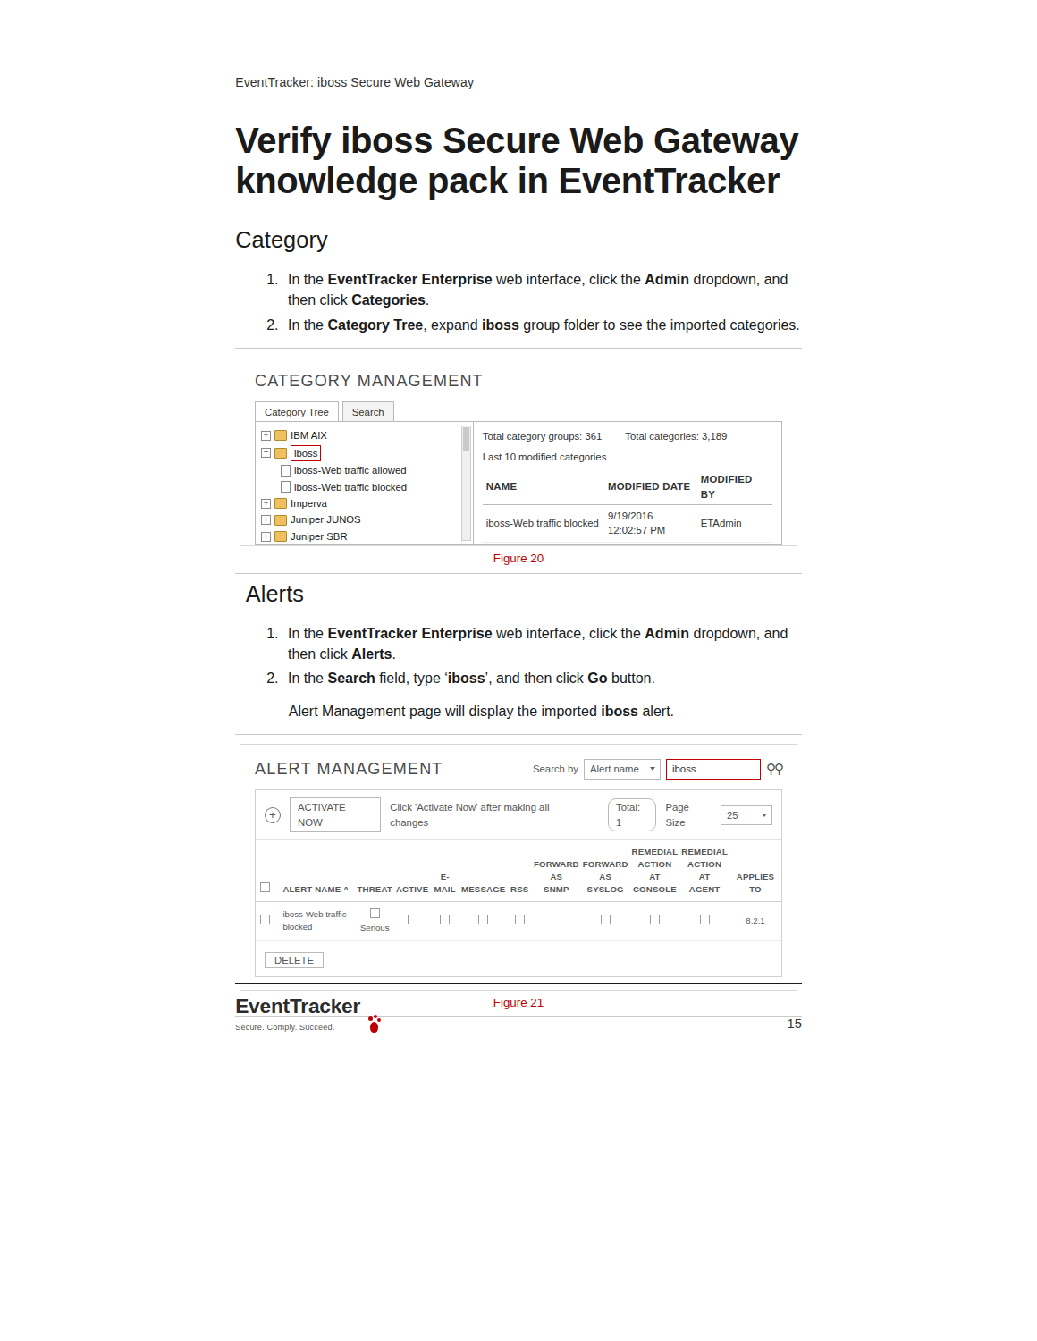EventTracker: iboss Secure Web Gateway
Verify iboss Secure Web Gateway
knowledge pack in EventTracker
Category
In the EventTracker Enterprise web interface, click the Admin dropdown, and then click Categories.
In the Category Tree, expand iboss group folder to see the imported categories.
CATEGORY MANAGEMENT
Category Tree
Search
+ IBM AIX
− iboss
iboss-Web traffic allowed
iboss-Web traffic blocked
+ Imperva
+ Juniper JUNOS
+ Juniper SBR
Total category groups: 361 Total categories: 3,189
Last 10 modified categories
| NAME | MODIFIED DATE | MODIFIED BY |
| --- | --- | --- |
| iboss-Web traffic blocked | 9/19/2016 12:02:57 PM | ETAdmin |
| iboss-Web traffic allowed | 9/19/2016 12:01:02 PM | ETAdmin |
Figure 20
Alerts
In the EventTracker Enterprise web interface, click the Admin dropdown, and then click Alerts.
In the Search field, type ‘iboss’, and then click Go button.
Alert Management page will display the imported iboss alert.
ALERT MANAGEMENT
Search by Alert name iboss ⚲⚲
+ ACTIVATE NOW Click 'Activate Now' after making all changes Total: 1 Page Size 25
| | ALERT NAME ^ | THREAT | ACTIVE | E-MAIL | MESSAGE | RSS | FORWARD AS SNMP | FORWARD AS SYSLOG | REMEDIAL ACTION AT CONSOLE | REMEDIAL ACTION AT AGENT | APPLIES TO |
| --- | --- | --- | --- | --- | --- | --- | --- | --- | --- | --- | --- |
| | iboss-Web traffic blocked | Serious | | | | | | | | | 8.2.1 |
DELETE
Figure 21
Event Tracker
Secure. Comply. Succeed.
15